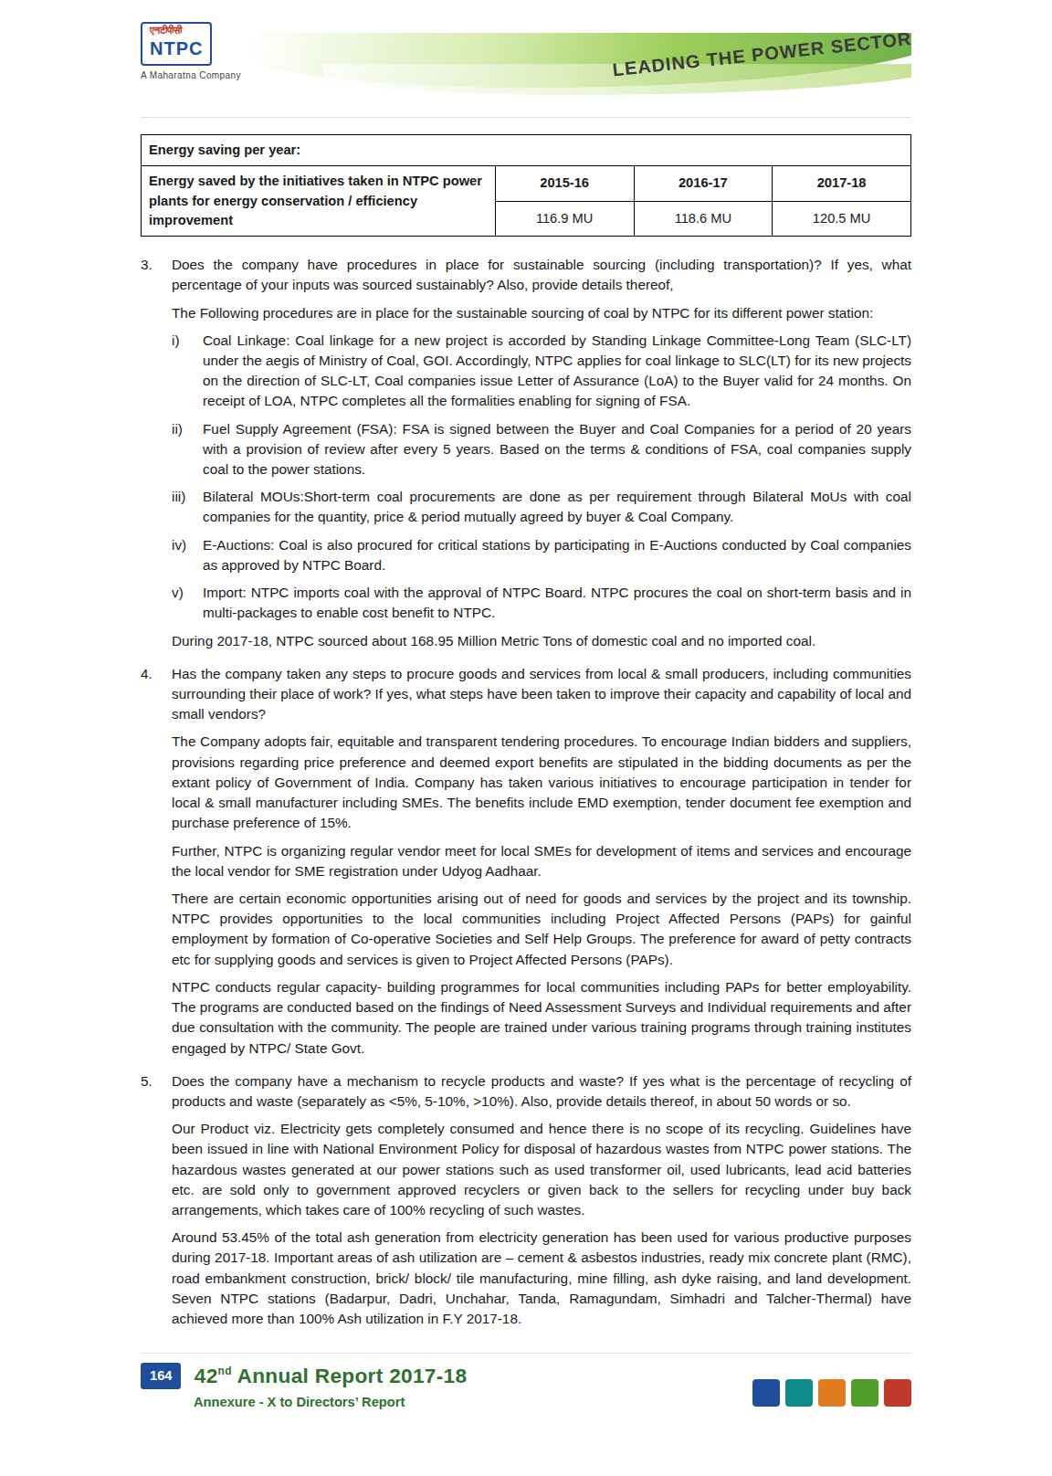एनटीपीसीNTPC
A Maharatna Company
LEADING THE POWER SECTOR
| Energy saving per year: |
| Energy saved by the initiatives taken in NTPC power plants for energy conservation / efficiency improvement | 2015-16 | 2016-17 | 2017-18 |
| 116.9 MU | 118.6 MU | 120.5 MU |
Does the company have procedures in place for sustainable sourcing (including transportation)? If yes, what percentage of your inputs was sourced sustainably? Also, provide details thereof,
The Following procedures are in place for the sustainable sourcing of coal by NTPC for its different power station:
Coal Linkage: Coal linkage for a new project is accorded by Standing Linkage Committee-Long Team (SLC-LT) under the aegis of Ministry of Coal, GOI. Accordingly, NTPC applies for coal linkage to SLC(LT) for its new projects on the direction of SLC-LT, Coal companies issue Letter of Assurance (LoA) to the Buyer valid for 24 months. On receipt of LOA, NTPC completes all the formalities enabling for signing of FSA.
Fuel Supply Agreement (FSA): FSA is signed between the Buyer and Coal Companies for a period of 20 years with a provision of review after every 5 years. Based on the terms & conditions of FSA, coal companies supply coal to the power stations.
Bilateral MOUs:Short-term coal procurements are done as per requirement through Bilateral MoUs with coal companies for the quantity, price & period mutually agreed by buyer & Coal Company.
E-Auctions: Coal is also procured for critical stations by participating in E-Auctions conducted by Coal companies as approved by NTPC Board.
Import: NTPC imports coal with the approval of NTPC Board. NTPC procures the coal on short-term basis and in multi-packages to enable cost benefit to NTPC.
During 2017-18, NTPC sourced about 168.95 Million Metric Tons of domestic coal and no imported coal.
Has the company taken any steps to procure goods and services from local & small producers, including communities surrounding their place of work? If yes, what steps have been taken to improve their capacity and capability of local and small vendors?
The Company adopts fair, equitable and transparent tendering procedures. To encourage Indian bidders and suppliers, provisions regarding price preference and deemed export benefits are stipulated in the bidding documents as per the extant policy of Government of India. Company has taken various initiatives to encourage participation in tender for local & small manufacturer including SMEs. The benefits include EMD exemption, tender document fee exemption and purchase preference of 15%.
Further, NTPC is organizing regular vendor meet for local SMEs for development of items and services and encourage the local vendor for SME registration under Udyog Aadhaar.
There are certain economic opportunities arising out of need for goods and services by the project and its township. NTPC provides opportunities to the local communities including Project Affected Persons (PAPs) for gainful employment by formation of Co-operative Societies and Self Help Groups. The preference for award of petty contracts etc for supplying goods and services is given to Project Affected Persons (PAPs).
NTPC conducts regular capacity- building programmes for local communities including PAPs for better employability. The programs are conducted based on the findings of Need Assessment Surveys and Individual requirements and after due consultation with the community. The people are trained under various training programs through training institutes engaged by NTPC/ State Govt.
Does the company have a mechanism to recycle products and waste? If yes what is the percentage of recycling of products and waste (separately as <5%, 5-10%, >10%). Also, provide details thereof, in about 50 words or so.
Our Product viz. Electricity gets completely consumed and hence there is no scope of its recycling. Guidelines have been issued in line with National Environment Policy for disposal of hazardous wastes from NTPC power stations. The hazardous wastes generated at our power stations such as used transformer oil, used lubricants, lead acid batteries etc. are sold only to government approved recyclers or given back to the sellers for recycling under buy back arrangements, which takes care of 100% recycling of such wastes.
Around 53.45% of the total ash generation from electricity generation has been used for various productive purposes during 2017-18. Important areas of ash utilization are – cement & asbestos industries, ready mix concrete plant (RMC), road embankment construction, brick/ block/ tile manufacturing, mine filling, ash dyke raising, and land development. Seven NTPC stations (Badarpur, Dadri, Unchahar, Tanda, Ramagundam, Simhadri and Talcher-Thermal) have achieved more than 100% Ash utilization in F.Y 2017-18.
164 42nd Annual Report 2017-18 Annexure - X to Directors’ Report